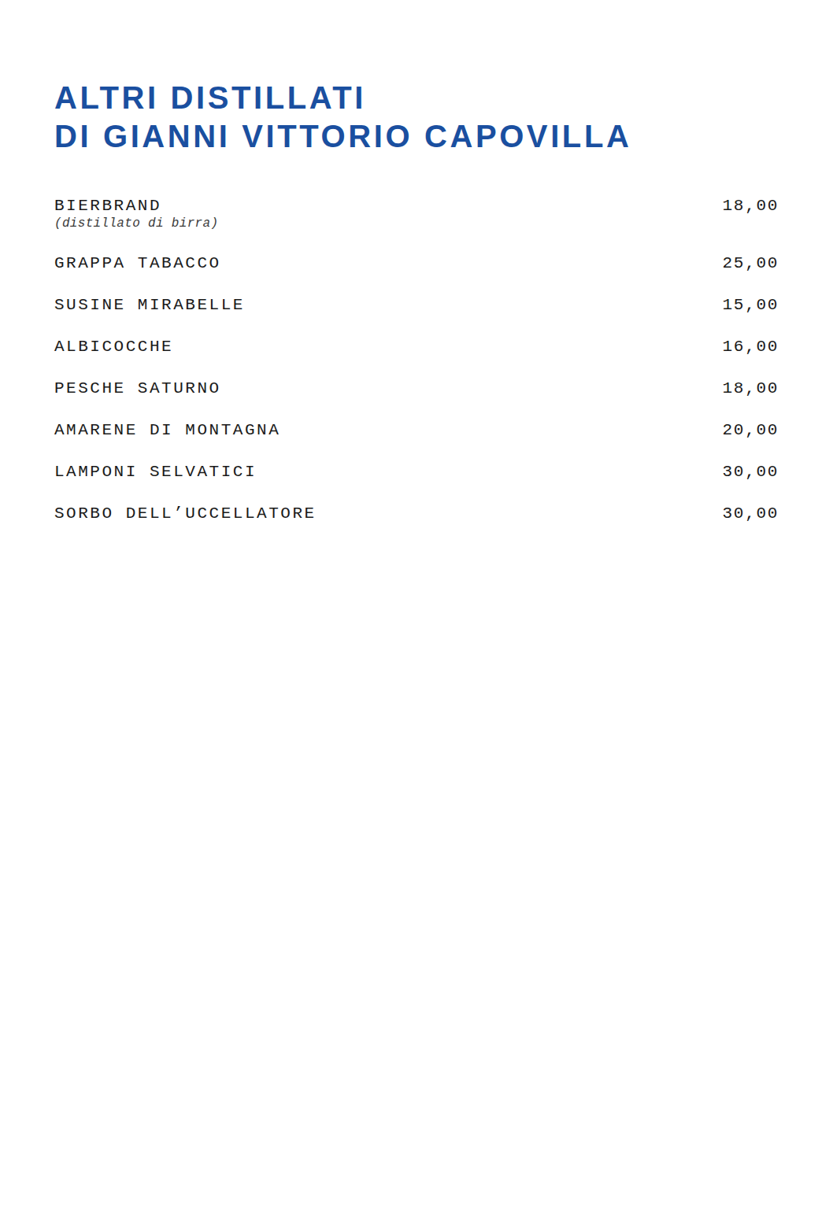Altri distillati
di Gianni Vittorio Capovilla
Bierbrand 18,00
(distillato di birra)
Grappa Tabacco 25,00
Susine Mirabelle 15,00
Albicocche 16,00
Pesche Saturno 18,00
Amarene di Montagna 20,00
Lamponi Selvatici 30,00
Sorbo dell’Uccellatore 30,00